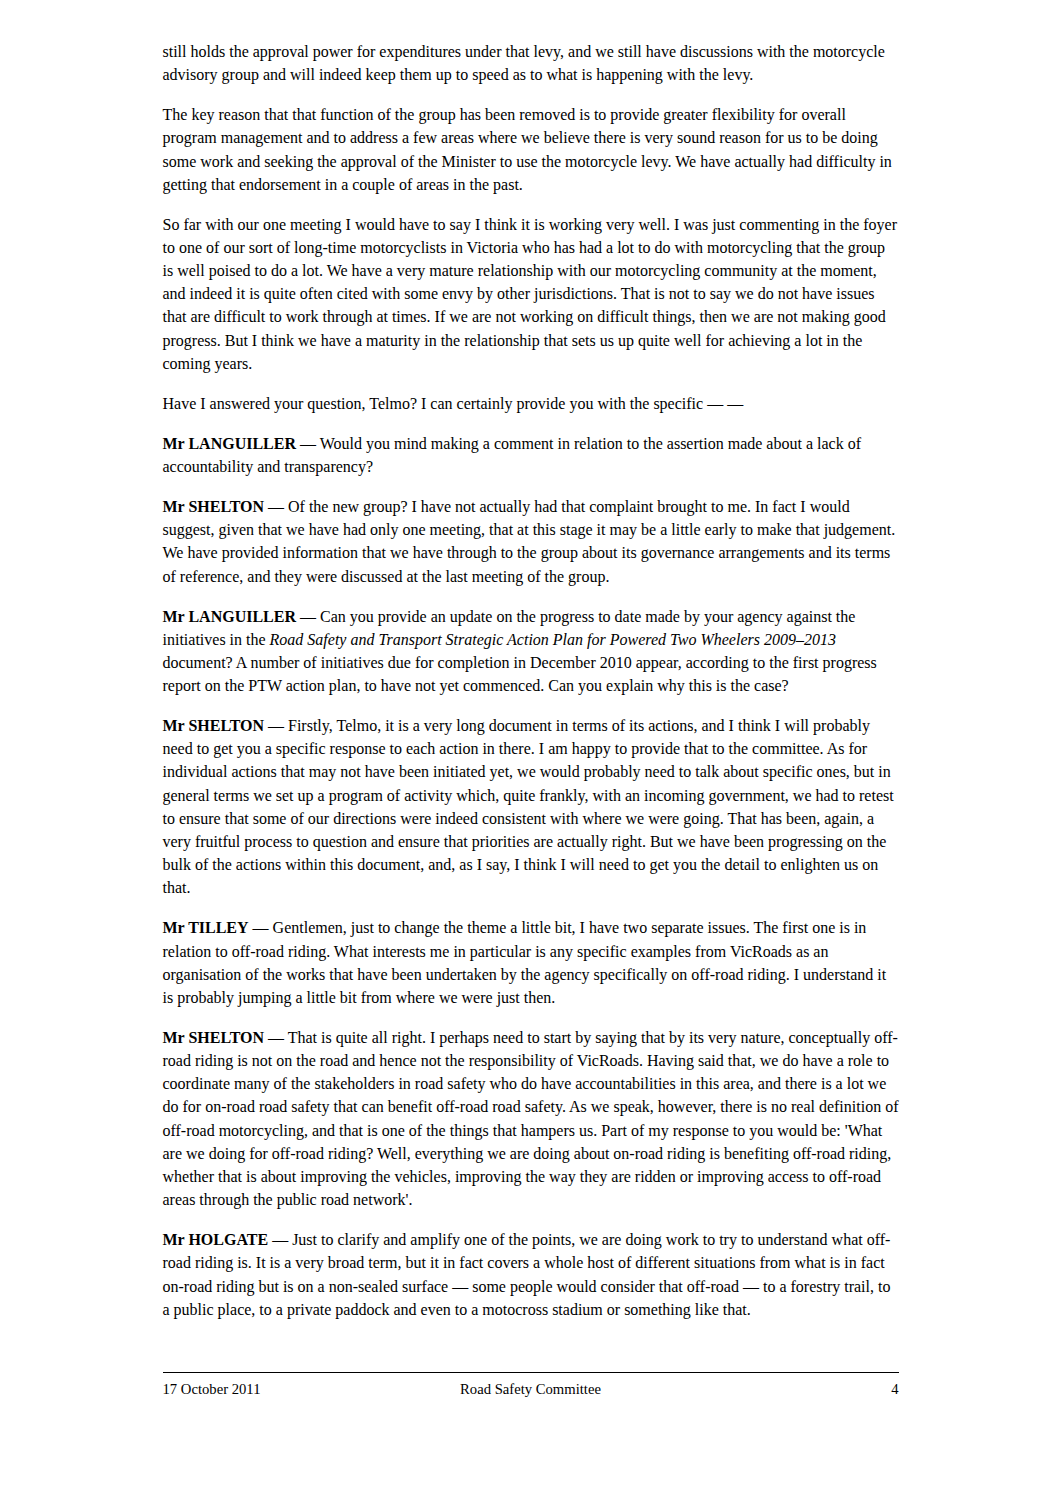still holds the approval power for expenditures under that levy, and we still have discussions with the motorcycle advisory group and will indeed keep them up to speed as to what is happening with the levy.
The key reason that that function of the group has been removed is to provide greater flexibility for overall program management and to address a few areas where we believe there is very sound reason for us to be doing some work and seeking the approval of the Minister to use the motorcycle levy. We have actually had difficulty in getting that endorsement in a couple of areas in the past.
So far with our one meeting I would have to say I think it is working very well. I was just commenting in the foyer to one of our sort of long-time motorcyclists in Victoria who has had a lot to do with motorcycling that the group is well poised to do a lot. We have a very mature relationship with our motorcycling community at the moment, and indeed it is quite often cited with some envy by other jurisdictions. That is not to say we do not have issues that are difficult to work through at times. If we are not working on difficult things, then we are not making good progress. But I think we have a maturity in the relationship that sets us up quite well for achieving a lot in the coming years.
Have I answered your question, Telmo? I can certainly provide you with the specific — —
Mr LANGUILLER — Would you mind making a comment in relation to the assertion made about a lack of accountability and transparency?
Mr SHELTON — Of the new group? I have not actually had that complaint brought to me. In fact I would suggest, given that we have had only one meeting, that at this stage it may be a little early to make that judgement. We have provided information that we have through to the group about its governance arrangements and its terms of reference, and they were discussed at the last meeting of the group.
Mr LANGUILLER — Can you provide an update on the progress to date made by your agency against the initiatives in the Road Safety and Transport Strategic Action Plan for Powered Two Wheelers 2009–2013 document? A number of initiatives due for completion in December 2010 appear, according to the first progress report on the PTW action plan, to have not yet commenced. Can you explain why this is the case?
Mr SHELTON — Firstly, Telmo, it is a very long document in terms of its actions, and I think I will probably need to get you a specific response to each action in there. I am happy to provide that to the committee. As for individual actions that may not have been initiated yet, we would probably need to talk about specific ones, but in general terms we set up a program of activity which, quite frankly, with an incoming government, we had to retest to ensure that some of our directions were indeed consistent with where we were going. That has been, again, a very fruitful process to question and ensure that priorities are actually right. But we have been progressing on the bulk of the actions within this document, and, as I say, I think I will need to get you the detail to enlighten us on that.
Mr TILLEY — Gentlemen, just to change the theme a little bit, I have two separate issues. The first one is in relation to off-road riding. What interests me in particular is any specific examples from VicRoads as an organisation of the works that have been undertaken by the agency specifically on off-road riding. I understand it is probably jumping a little bit from where we were just then.
Mr SHELTON — That is quite all right. I perhaps need to start by saying that by its very nature, conceptually off-road riding is not on the road and hence not the responsibility of VicRoads. Having said that, we do have a role to coordinate many of the stakeholders in road safety who do have accountabilities in this area, and there is a lot we do for on-road road safety that can benefit off-road road safety. As we speak, however, there is no real definition of off-road motorcycling, and that is one of the things that hampers us. Part of my response to you would be: 'What are we doing for off-road riding? Well, everything we are doing about on-road riding is benefiting off-road riding, whether that is about improving the vehicles, improving the way they are ridden or improving access to off-road areas through the public road network'.
Mr HOLGATE — Just to clarify and amplify one of the points, we are doing work to try to understand what off-road riding is. It is a very broad term, but it in fact covers a whole host of different situations from what is in fact on-road riding but is on a non-sealed surface — some people would consider that off-road — to a forestry trail, to a public place, to a private paddock and even to a motocross stadium or something like that.
17 October 2011 Road Safety Committee 4